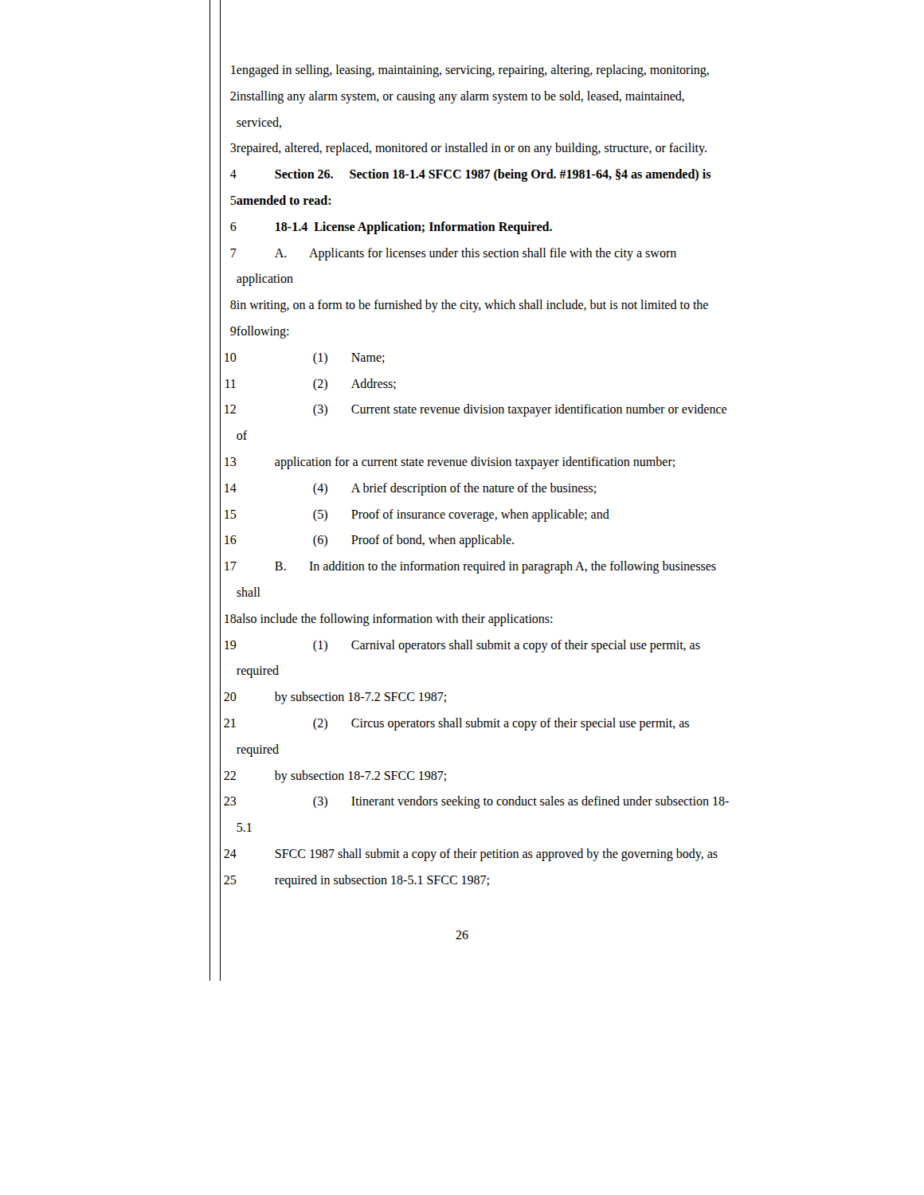| 1 | engaged in selling, leasing, maintaining, servicing, repairing, altering, replacing, monitoring, |
| 2 | installing any alarm system, or causing any alarm system to be sold, leased, maintained, serviced, |
| 3 | repaired, altered, replaced, monitored or installed in or on any building, structure, or facility. |
| 4 | Section 26. Section 18-1.4 SFCC 1987 (being Ord. #1981-64, §4 as amended) is |
| 5 | amended to read: |
| 6 | 18-1.4 License Application; Information Required. |
| 7 | A. Applicants for licenses under this section shall file with the city a sworn application |
| 8 | in writing, on a form to be furnished by the city, which shall include, but is not limited to the |
| 9 | following: |
| 10 | (1) Name; |
| 11 | (2) Address; |
| 12 | (3) Current state revenue division taxpayer identification number or evidence of |
| 13 | application for a current state revenue division taxpayer identification number; |
| 14 | (4) A brief description of the nature of the business; |
| 15 | (5) Proof of insurance coverage, when applicable; and |
| 16 | (6) Proof of bond, when applicable. |
| 17 | B. In addition to the information required in paragraph A, the following businesses shall |
| 18 | also include the following information with their applications: |
| 19 | (1) Carnival operators shall submit a copy of their special use permit, as required |
| 20 | by subsection 18-7.2 SFCC 1987; |
| 21 | (2) Circus operators shall submit a copy of their special use permit, as required |
| 22 | by subsection 18-7.2 SFCC 1987; |
| 23 | (3) Itinerant vendors seeking to conduct sales as defined under subsection 18-5.1 |
| 24 | SFCC 1987 shall submit a copy of their petition as approved by the governing body, as |
| 25 | required in subsection 18-5.1 SFCC 1987; |
26